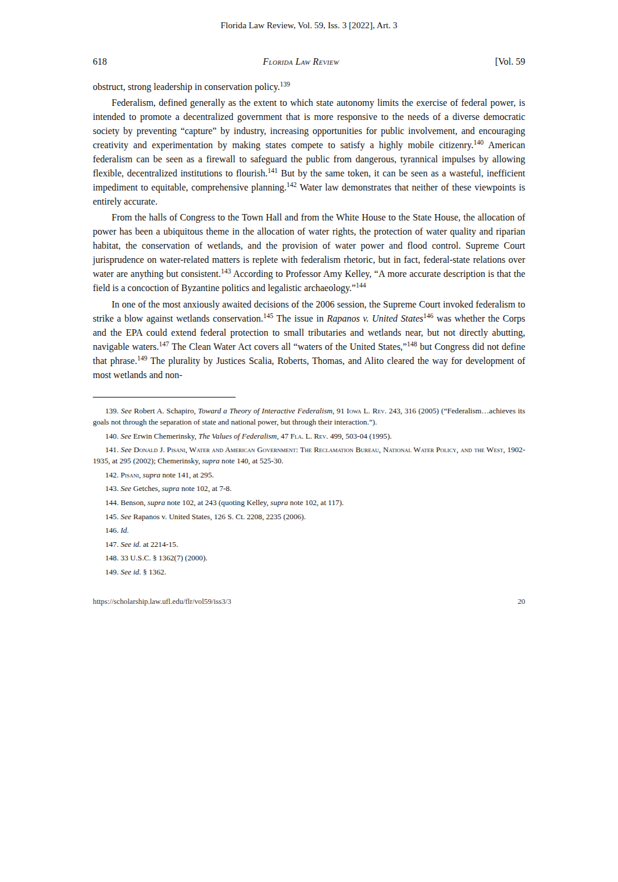Florida Law Review, Vol. 59, Iss. 3 [2022], Art. 3
618 Florida Law Review [Vol. 59
obstruct, strong leadership in conservation policy.139
Federalism, defined generally as the extent to which state autonomy limits the exercise of federal power, is intended to promote a decentralized government that is more responsive to the needs of a diverse democratic society by preventing “capture” by industry, increasing opportunities for public involvement, and encouraging creativity and experimentation by making states compete to satisfy a highly mobile citizenry.140 American federalism can be seen as a firewall to safeguard the public from dangerous, tyrannical impulses by allowing flexible, decentralized institutions to flourish.141 But by the same token, it can be seen as a wasteful, inefficient impediment to equitable, comprehensive planning.142 Water law demonstrates that neither of these viewpoints is entirely accurate.
From the halls of Congress to the Town Hall and from the White House to the State House, the allocation of power has been a ubiquitous theme in the allocation of water rights, the protection of water quality and riparian habitat, the conservation of wetlands, and the provision of water power and flood control. Supreme Court jurisprudence on water-related matters is replete with federalism rhetoric, but in fact, federal-state relations over water are anything but consistent.143 According to Professor Amy Kelley, “A more accurate description is that the field is a concoction of Byzantine politics and legalistic archaeology.”144
In one of the most anxiously awaited decisions of the 2006 session, the Supreme Court invoked federalism to strike a blow against wetlands conservation.145 The issue in Rapanos v. United States146 was whether the Corps and the EPA could extend federal protection to small tributaries and wetlands near, but not directly abutting, navigable waters.147 The Clean Water Act covers all “waters of the United States,”148 but Congress did not define that phrase.149 The plurality by Justices Scalia, Roberts, Thomas, and Alito cleared the way for development of most wetlands and non-
See Robert A. Schapiro, Toward a Theory of Interactive Federalism, 91 Iowa L. Rev. 243, 316 (2005) (“Federalism…achieves its goals not through the separation of state and national power, but through their interaction.”).
See Erwin Chemerinsky, The Values of Federalism, 47 Fla. L. Rev. 499, 503-04 (1995).
See Donald J. Pisani, Water and American Government: The Reclamation Bureau, National Water Policy, and the West, 1902-1935, at 295 (2002); Chemerinsky, supra note 140, at 525-30.
Pisani, supra note 141, at 295.
See Getches, supra note 102, at 7-8.
Benson, supra note 102, at 243 (quoting Kelley, supra note 102, at 117).
See Rapanos v. United States, 126 S. Ct. 2208, 2235 (2006).
Id.
See id. at 2214-15.
33 U.S.C. § 1362(7) (2000).
See id. § 1362.
https://scholarship.law.ufl.edu/flr/vol59/iss3/3 20